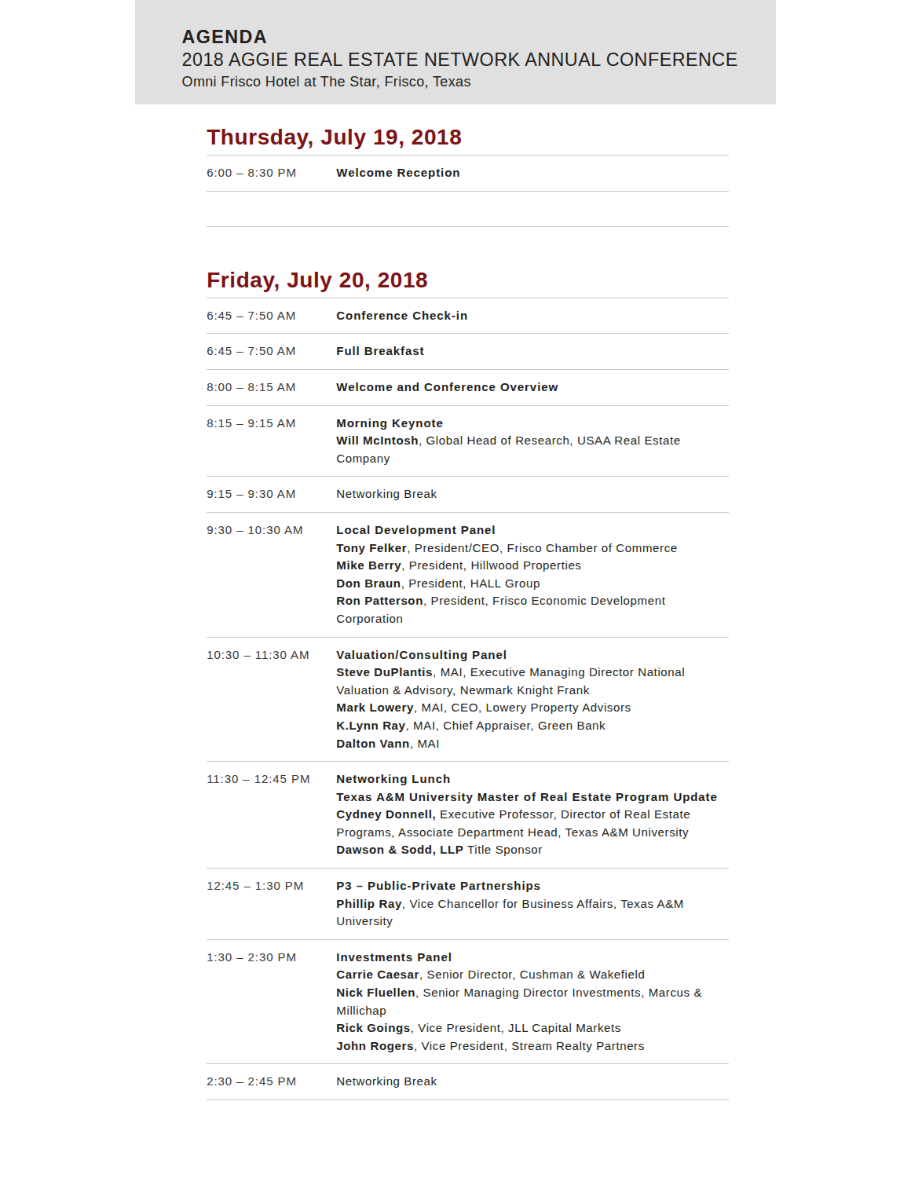AGENDA
2018 AGGIE REAL ESTATE NETWORK ANNUAL CONFERENCE
Omni Frisco Hotel at The Star, Frisco, Texas
Thursday, July 19, 2018
| 6:00 – 8:30 PM | Welcome Reception |
Friday, July 20, 2018
| 6:45 – 7:50 AM | Conference Check-in |
| 6:45 – 7:50 AM | Full Breakfast |
| 8:00 – 8:15 AM | Welcome and Conference Overview |
| 8:15 – 9:15 AM | Morning Keynote Will McIntosh , Global Head of Research, USAA Real Estate Company |
| 9:15 – 9:30 AM | Networking Break |
| 9:30 – 10:30 AM | Local Development Panel Tony Felker , President/CEO, Frisco Chamber of Commerce Mike Berry , President, Hillwood Properties Don Braun , President, HALL Group Ron Patterson , President, Frisco Economic Development Corporation |
| 10:30 – 11:30 AM | Valuation/Consulting Panel Steve DuPlantis , MAI, Executive Managing Director National Valuation & Advisory, Newmark Knight Frank Mark Lowery , MAI, CEO, Lowery Property Advisors K.Lynn Ray , MAI, Chief Appraiser, Green Bank Dalton Vann , MAI |
| 11:30 – 12:45 PM | Networking Lunch Texas A&M University Master of Real Estate Program Update Cydney Donnell, Executive Professor, Director of Real Estate Programs, Associate Department Head, Texas A&M University Dawson & Sodd, LLP Title Sponsor |
| 12:45 – 1:30 PM | P3 – Public-Private Partnerships Phillip Ray , Vice Chancellor for Business Affairs, Texas A&M University |
| 1:30 – 2:30 PM | Investments Panel Carrie Caesar , Senior Director, Cushman & Wakefield Nick Fluellen , Senior Managing Director Investments, Marcus & Millichap Rick Goings , Vice President, JLL Capital Markets John Rogers , Vice President, Stream Realty Partners |
| 2:30 – 2:45 PM | Networking Break |